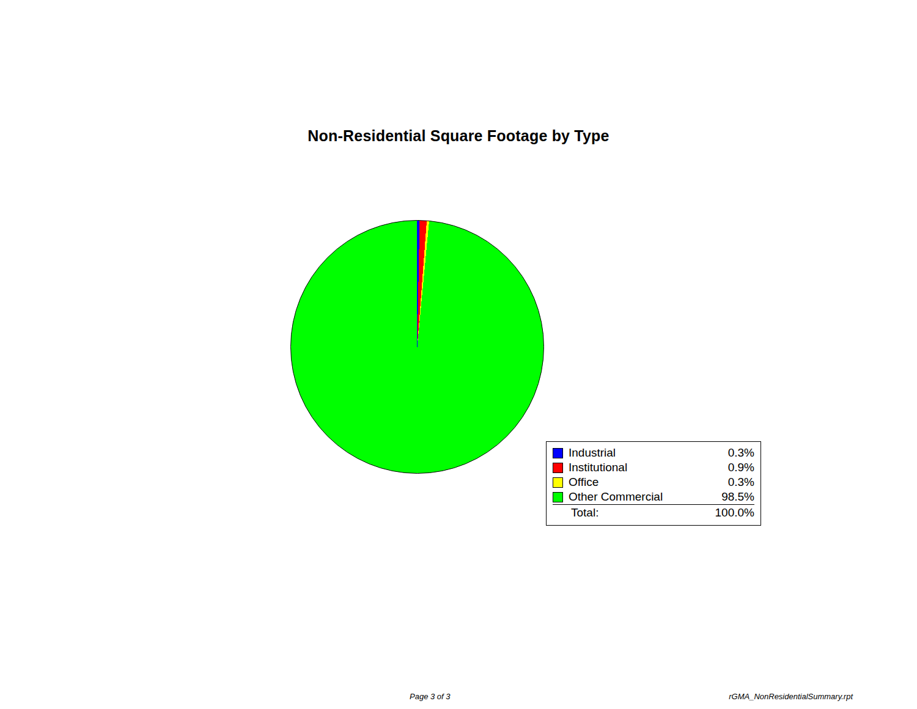Non-Residential Square Footage by Type
| | Industrial | 0.3% |
| | Institutional | 0.9% |
| | Office | 0.3% |
| | Other Commercial | 98.5% |
| | Total: | 100.0% |
Page 3 of 3 rGMA_NonResidentialSummary.rpt